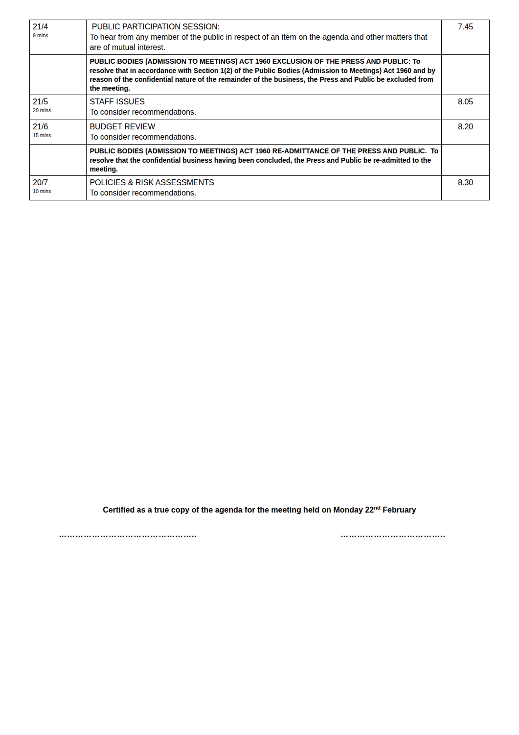| 21/4 9 mins | PUBLIC PARTICIPATION SESSION: To hear from any member of the public in respect of an item on the agenda and other matters that are of mutual interest. | 7.45 |
| | PUBLIC BODIES (ADMISSION TO MEETINGS) ACT 1960 EXCLUSION OF THE PRESS AND PUBLIC: To resolve that in accordance with Section 1(2) of the Public Bodies (Admission to Meetings) Act 1960 and by reason of the confidential nature of the remainder of the business, the Press and Public be excluded from the meeting. | |
| 21/5 20 mins | STAFF ISSUES To consider recommendations. | 8.05 |
| 21/6 15 mins | BUDGET REVIEW To consider recommendations. | 8.20 |
| | PUBLIC BODIES (ADMISSION TO MEETINGS) ACT 1960 RE-ADMITTANCE OF THE PRESS AND PUBLIC. To resolve that the confidential business having been concluded, the Press and Public be re-admitted to the meeting. | |
| 20/7 10 mins | POLICIES & RISK ASSESSMENTS To consider recommendations. | 8.30 |
Certified as a true copy of the agenda for the meeting held on Monday 22nd February
………………………………………….. ………………………………..